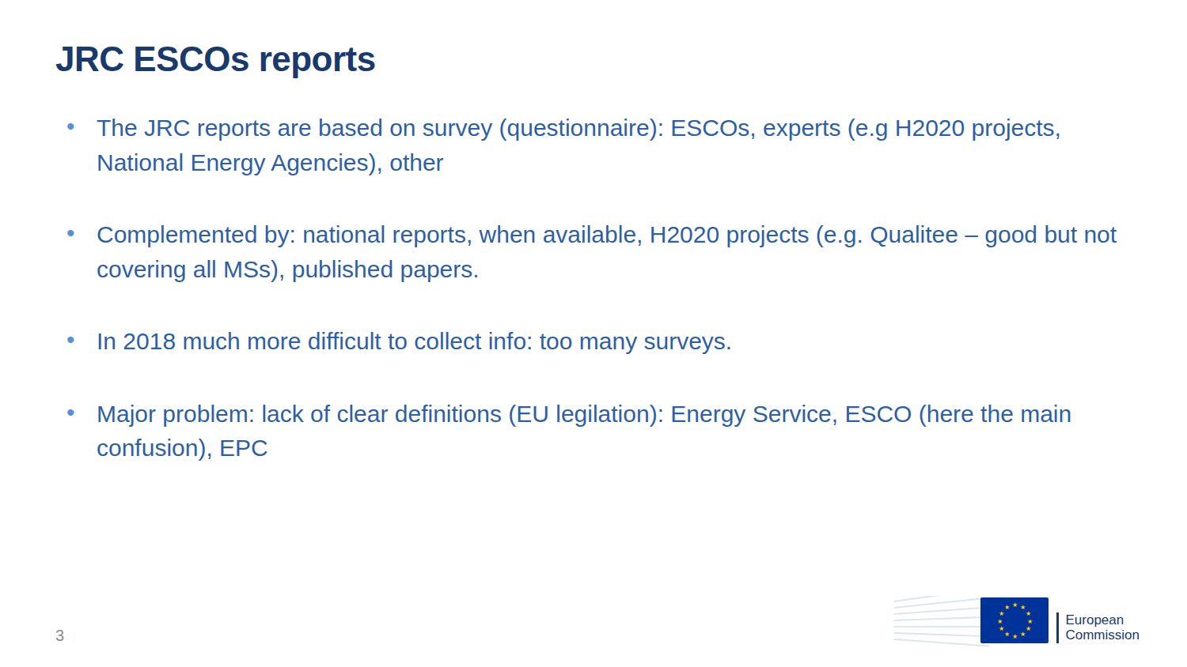JRC ESCOs reports
The JRC reports are based on survey (questionnaire): ESCOs, experts (e.g H2020 projects, National Energy Agencies), other
Complemented by: national reports, when available, H2020 projects (e.g. Qualitee – good but not covering all MSs), published papers.
In 2018 much more difficult to collect info: too many surveys.
Major problem: lack of clear definitions (EU legilation): Energy Service, ESCO (here the main confusion), EPC
3
★
★
★
★
★
★
★
★
★
★
★
★
European
Commission